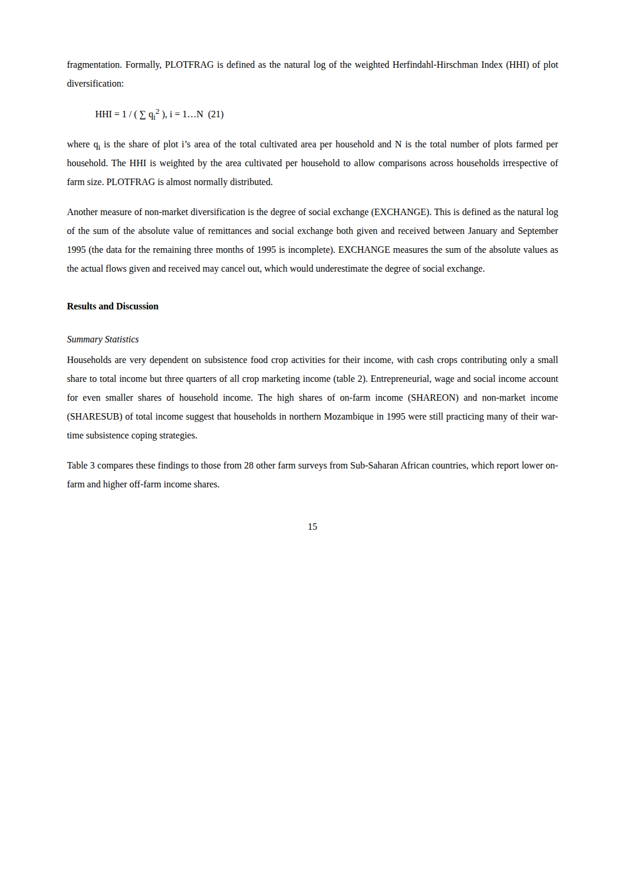fragmentation. Formally, PLOTFRAG is defined as the natural log of the weighted Herfindahl-Hirschman Index (HHI) of plot diversification:
HHI = 1 / ( ∑ qi2 ), i = 1…N (21)
where qi is the share of plot i’s area of the total cultivated area per household and N is the total number of plots farmed per household. The HHI is weighted by the area cultivated per household to allow comparisons across households irrespective of farm size. PLOTFRAG is almost normally distributed.
Another measure of non-market diversification is the degree of social exchange (EXCHANGE). This is defined as the natural log of the sum of the absolute value of remittances and social exchange both given and received between January and September 1995 (the data for the remaining three months of 1995 is incomplete). EXCHANGE measures the sum of the absolute values as the actual flows given and received may cancel out, which would underestimate the degree of social exchange.
Results and Discussion
Summary Statistics
Households are very dependent on subsistence food crop activities for their income, with cash crops contributing only a small share to total income but three quarters of all crop marketing income (table 2). Entrepreneurial, wage and social income account for even smaller shares of household income. The high shares of on-farm income (SHAREON) and non-market income (SHARESUB) of total income suggest that households in northern Mozambique in 1995 were still practicing many of their war-time subsistence coping strategies.
Table 3 compares these findings to those from 28 other farm surveys from Sub-Saharan African countries, which report lower on-farm and higher off-farm income shares.
15